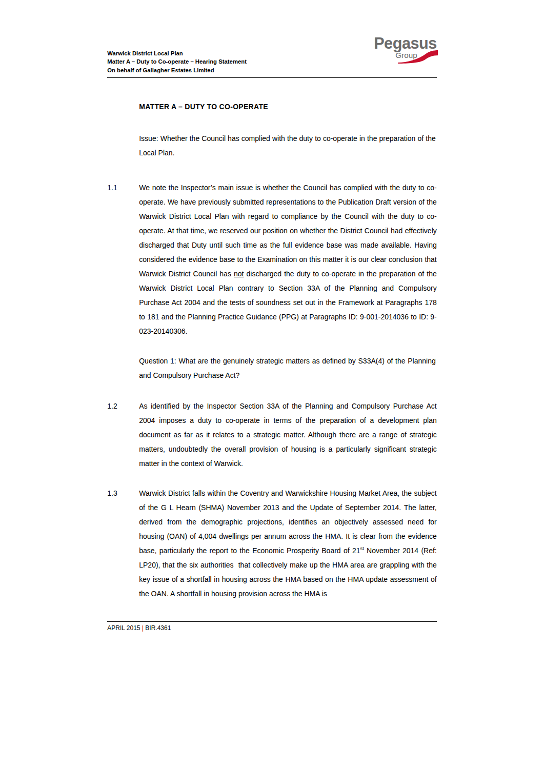Warwick District Local Plan
Matter A – Duty to Co-operate – Hearing Statement
On behalf of Gallagher Estates Limited
Pegasus
Group
MATTER A – DUTY TO CO-OPERATE
Issue: Whether the Council has complied with the duty to co-operate in the preparation of the Local Plan.
1.1
We note the Inspector’s main issue is whether the Council has complied with the duty to co-operate. We have previously submitted representations to the Publication Draft version of the Warwick District Local Plan with regard to compliance by the Council with the duty to co-operate. At that time, we reserved our position on whether the District Council had effectively discharged that Duty until such time as the full evidence base was made available. Having considered the evidence base to the Examination on this matter it is our clear conclusion that Warwick District Council has not discharged the duty to co-operate in the preparation of the Warwick District Local Plan contrary to Section 33A of the Planning and Compulsory Purchase Act 2004 and the tests of soundness set out in the Framework at Paragraphs 178 to 181 and the Planning Practice Guidance (PPG) at Paragraphs ID: 9-001-2014036 to ID: 9-023-20140306.
Question 1: What are the genuinely strategic matters as defined by S33A(4) of the Planning and Compulsory Purchase Act?
1.2
As identified by the Inspector Section 33A of the Planning and Compulsory Purchase Act 2004 imposes a duty to co-operate in terms of the preparation of a development plan document as far as it relates to a strategic matter. Although there are a range of strategic matters, undoubtedly the overall provision of housing is a particularly significant strategic matter in the context of Warwick.
1.3
Warwick District falls within the Coventry and Warwickshire Housing Market Area, the subject of the G L Hearn (SHMA) November 2013 and the Update of September 2014. The latter, derived from the demographic projections, identifies an objectively assessed need for housing (OAN) of 4,004 dwellings per annum across the HMA. It is clear from the evidence base, particularly the report to the Economic Prosperity Board of 21st November 2014 (Ref: LP20), that the six authorities that collectively make up the HMA area are grappling with the key issue of a shortfall in housing across the HMA based on the HMA update assessment of the OAN. A shortfall in housing provision across the HMA is
APRIL 2015 | BIR.4361